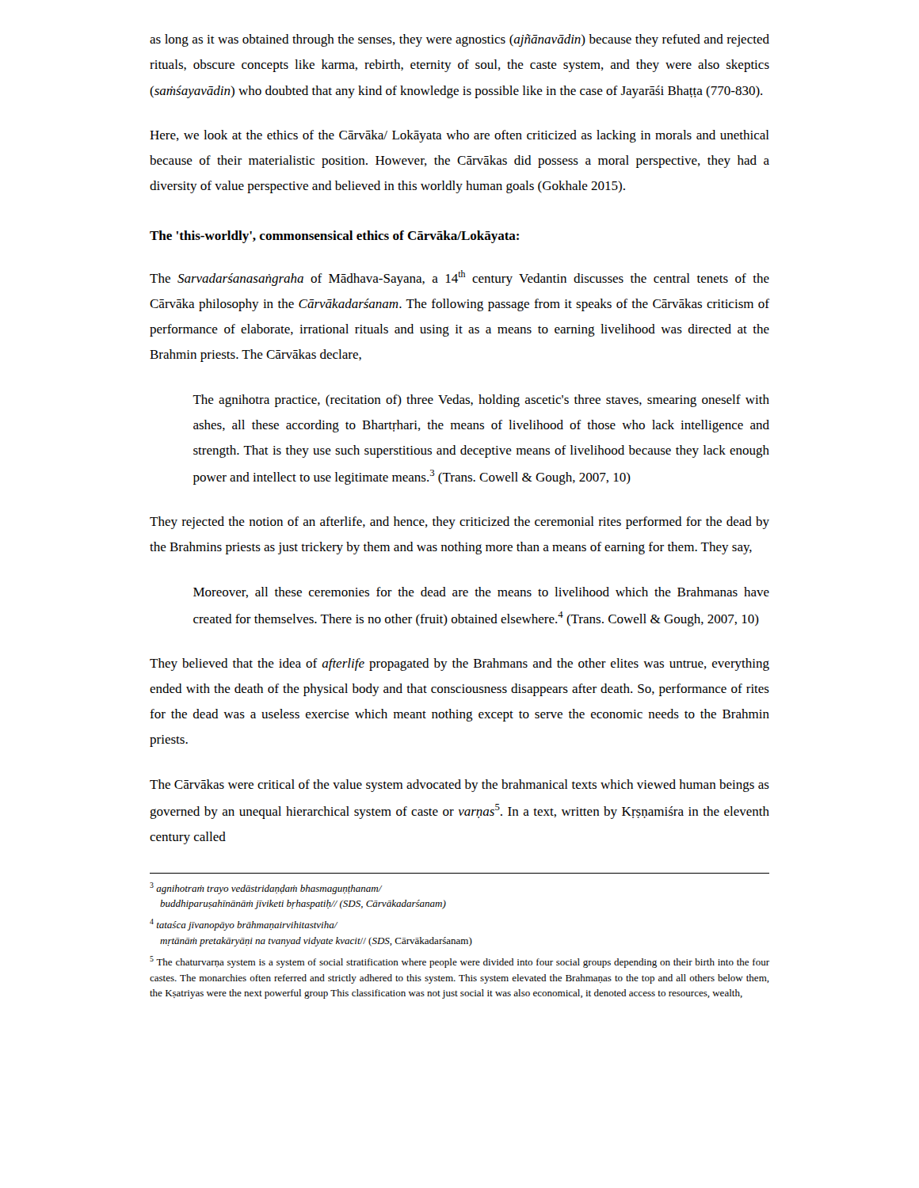as long as it was obtained through the senses, they were agnostics (ajñānavādin) because they refuted and rejected rituals, obscure concepts like karma, rebirth, eternity of soul, the caste system, and they were also skeptics (saṁśayavādin) who doubted that any kind of knowledge is possible like in the case of Jayarāśi Bhaṭṭa (770-830).
Here, we look at the ethics of the Cārvāka/ Lokāyata who are often criticized as lacking in morals and unethical because of their materialistic position. However, the Cārvākas did possess a moral perspective, they had a diversity of value perspective and believed in this worldly human goals (Gokhale 2015).
The 'this-worldly', commonsensical ethics of Cārvāka/Lokāyata:
The Sarvadarśanasaṅgraha of Mādhava-Sayana, a 14th century Vedantin discusses the central tenets of the Cārvāka philosophy in the Cārvākadarśanam. The following passage from it speaks of the Cārvākas criticism of performance of elaborate, irrational rituals and using it as a means to earning livelihood was directed at the Brahmin priests. The Cārvākas declare,
The agnihotra practice, (recitation of) three Vedas, holding ascetic's three staves, smearing oneself with ashes, all these according to Bhartṛhari, the means of livelihood of those who lack intelligence and strength. That is they use such superstitious and deceptive means of livelihood because they lack enough power and intellect to use legitimate means.3 (Trans. Cowell & Gough, 2007, 10)
They rejected the notion of an afterlife, and hence, they criticized the ceremonial rites performed for the dead by the Brahmins priests as just trickery by them and was nothing more than a means of earning for them. They say,
Moreover, all these ceremonies for the dead are the means to livelihood which the Brahmanas have created for themselves. There is no other (fruit) obtained elsewhere.4 (Trans. Cowell & Gough, 2007, 10)
They believed that the idea of afterlife propagated by the Brahmans and the other elites was untrue, everything ended with the death of the physical body and that consciousness disappears after death. So, performance of rites for the dead was a useless exercise which meant nothing except to serve the economic needs to the Brahmin priests.
The Cārvākas were critical of the value system advocated by the brahmanical texts which viewed human beings as governed by an unequal hierarchical system of caste or varṇas 5. In a text, written by Kṛṣṇamiśra in the eleventh century called
3 agnihotraṁ trayo vedāstridaṇḍaṁ bhasmaguṇṭhanam/
buddhiparuṣahīnānāṁ jīviketi bṛhaspatiḥ// (SDS, Cārvākadarśanam)
4 tataśca jīvanopāyo brāhmaṇairvihitastviha/
mṛtānāṁ pretakāryāṇi na tvanyad vidyate kvacit// (SDS, Cārvākadarśanam)
5 The chaturvarṇa system is a system of social stratification where people were divided into four social groups depending on their birth into the four castes. The monarchies often referred and strictly adhered to this system. This system elevated the Brahmaṇas to the top and all others below them, the Kṣatriyas were the next powerful group This classification was not just social it was also economical, it denoted access to resources, wealth,